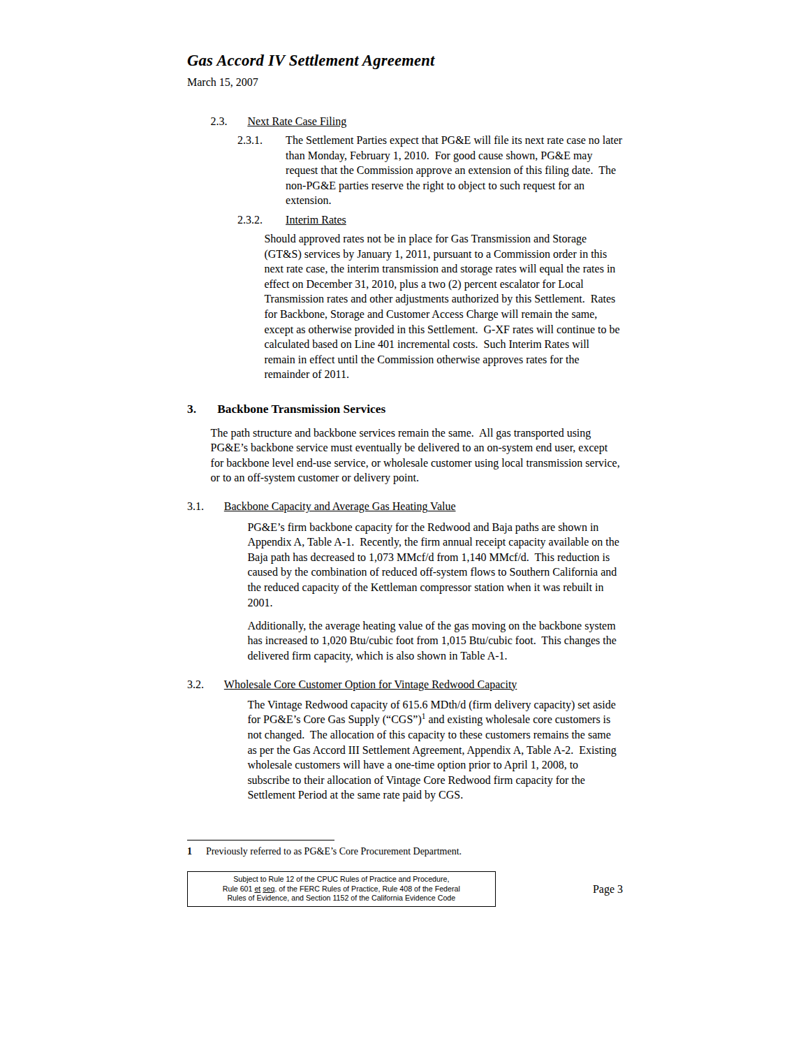Gas Accord IV Settlement Agreement
March 15, 2007
2.3.
Next Rate Case Filing
2.3.1.
The Settlement Parties expect that PG&E will file its next rate case no later than Monday, February 1, 2010. For good cause shown, PG&E may request that the Commission approve an extension of this filing date. The non-PG&E parties reserve the right to object to such request for an extension.
2.3.2.
Interim Rates
Should approved rates not be in place for Gas Transmission and Storage (GT&S) services by January 1, 2011, pursuant to a Commission order in this next rate case, the interim transmission and storage rates will equal the rates in effect on December 31, 2010, plus a two (2) percent escalator for Local Transmission rates and other adjustments authorized by this Settlement. Rates for Backbone, Storage and Customer Access Charge will remain the same, except as otherwise provided in this Settlement. G-XF rates will continue to be calculated based on Line 401 incremental costs. Such Interim Rates will remain in effect until the Commission otherwise approves rates for the remainder of 2011.
3.
Backbone Transmission Services
The path structure and backbone services remain the same. All gas transported using PG&E’s backbone service must eventually be delivered to an on-system end user, except for backbone level end-use service, or wholesale customer using local transmission service, or to an off-system customer or delivery point.
3.1.
Backbone Capacity and Average Gas Heating Value
PG&E’s firm backbone capacity for the Redwood and Baja paths are shown in Appendix A, Table A-1. Recently, the firm annual receipt capacity available on the Baja path has decreased to 1,073 MMcf/d from 1,140 MMcf/d. This reduction is caused by the combination of reduced off-system flows to Southern California and the reduced capacity of the Kettleman compressor station when it was rebuilt in 2001.
Additionally, the average heating value of the gas moving on the backbone system has increased to 1,020 Btu/cubic foot from 1,015 Btu/cubic foot. This changes the delivered firm capacity, which is also shown in Table A-1.
3.2.
Wholesale Core Customer Option for Vintage Redwood Capacity
The Vintage Redwood capacity of 615.6 MDth/d (firm delivery capacity) set aside for PG&E’s Core Gas Supply (“CGS”)1 and existing wholesale core customers is not changed. The allocation of this capacity to these customers remains the same as per the Gas Accord III Settlement Agreement, Appendix A, Table A-2. Existing wholesale customers will have a one-time option prior to April 1, 2008, to subscribe to their allocation of Vintage Core Redwood firm capacity for the Settlement Period at the same rate paid by CGS.
1
Previously referred to as PG&E’s Core Procurement Department.
Subject to Rule 12 of the CPUC Rules of Practice and Procedure,
Rule 601 et seq. of the FERC Rules of Practice, Rule 408 of the Federal
Rules of Evidence, and Section 1152 of the California Evidence Code
Page 3